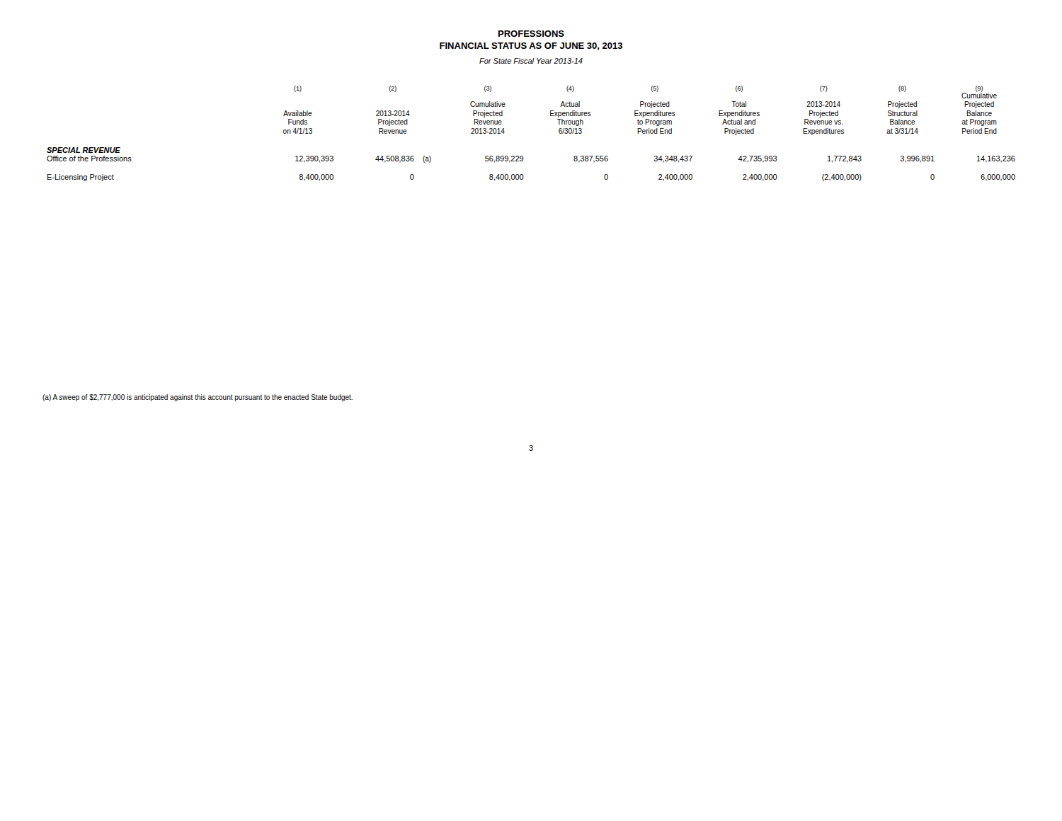PROFESSIONS
FINANCIAL STATUS AS OF JUNE 30, 2013
For State Fiscal Year 2013-14
| | (1) | (2) | (3) | (4) | (5) | (6) | (7) | (8) | (9) |
| --- | --- | --- | --- | --- | --- | --- | --- | --- | --- |
| | | | Cumulative | Actual | Projected | Total | 2013-2014 | Projected | Cumulative Projected |
| | Available | 2013-2014 | Projected | Expenditures | Expenditures | Expenditures | Projected | Structural | Balance |
| | Funds | Projected | Revenue | Through | to Program | Actual and | Revenue vs. | Balance | at Program |
| | on 4/1/13 | Revenue | 2013-2014 | 6/30/13 | Period End | Projected | Expenditures | at 3/31/14 | Period End |
| SPECIAL REVENUE |
| Office of the Professions | 12,390,393 | 44,508,836 | (a) | 56,899,229 | 8,387,556 | 34,348,437 | 42,735,993 | 1,772,843 | 3,996,891 | 14,163,236 |
| E-Licensing Project | 8,400,000 | 0 | | 8,400,000 | 0 | 2,400,000 | 2,400,000 | (2,400,000) | 0 | 6,000,000 |
(a) A sweep of $2,777,000 is anticipated against this account pursuant to the enacted State budget.
3